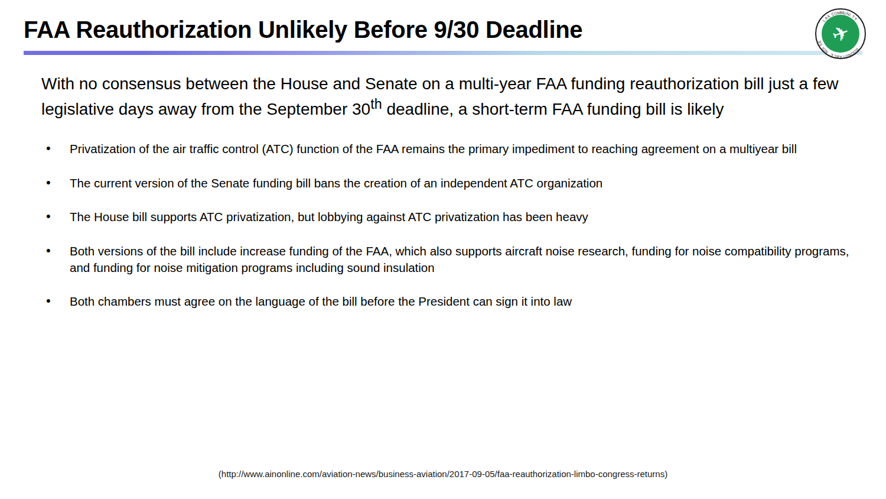L A X C O M M U N I T Y R O U N D T A B L E N O I S E
✈
FAA Reauthorization Unlikely Before 9/30 Deadline
With no consensus between the House and Senate on a multi-year FAA funding reauthorization bill just a few legislative days away from the September 30th deadline, a short-term FAA funding bill is likely
Privatization of the air traffic control (ATC) function of the FAA remains the primary impediment to reaching agreement on a multiyear bill
The current version of the Senate funding bill bans the creation of an independent ATC organization
The House bill supports ATC privatization, but lobbying against ATC privatization has been heavy
Both versions of the bill include increase funding of the FAA, which also supports aircraft noise research, funding for noise compatibility programs, and funding for noise mitigation programs including sound insulation
Both chambers must agree on the language of the bill before the President can sign it into law
(http://www.ainonline.com/aviation-news/business-aviation/2017-09-05/faa-reauthorization-limbo-congress-returns)